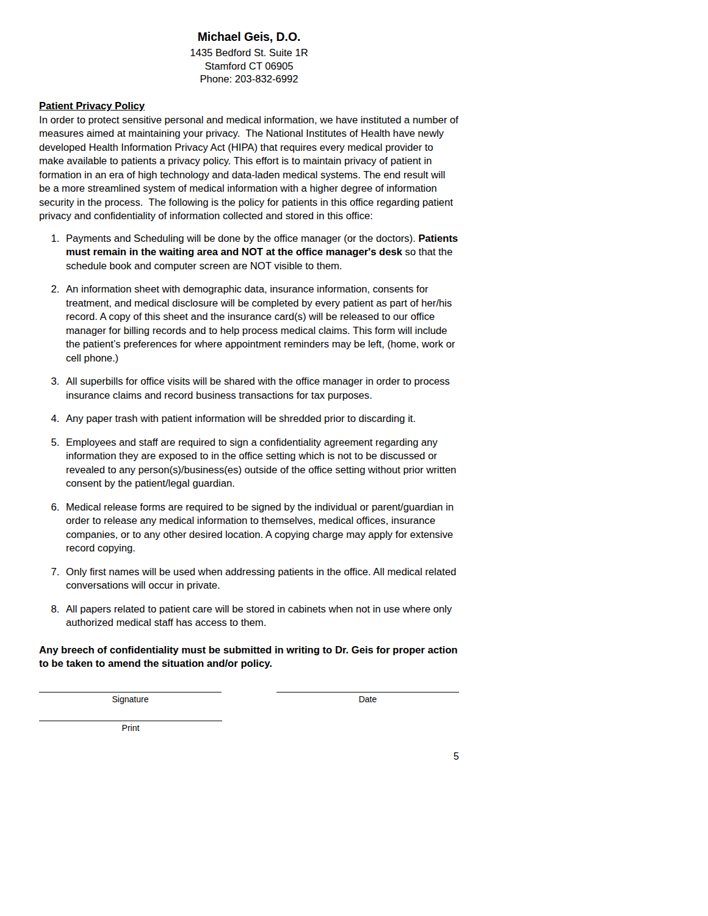Michael Geis, D.O.
1435 Bedford St. Suite 1R
Stamford CT 06905
Phone: 203-832-6992
Patient Privacy Policy
In order to protect sensitive personal and medical information, we have instituted a number of measures aimed at maintaining your privacy. The National Institutes of Health have newly developed Health Information Privacy Act (HIPA) that requires every medical provider to make available to patients a privacy policy. This effort is to maintain privacy of patient in formation in an era of high technology and data-laden medical systems. The end result will be a more streamlined system of medical information with a higher degree of information security in the process. The following is the policy for patients in this office regarding patient privacy and confidentiality of information collected and stored in this office:
Payments and Scheduling will be done by the office manager (or the doctors). Patients must remain in the waiting area and NOT at the office manager's desk so that the schedule book and computer screen are NOT visible to them.
An information sheet with demographic data, insurance information, consents for treatment, and medical disclosure will be completed by every patient as part of her/his record. A copy of this sheet and the insurance card(s) will be released to our office manager for billing records and to help process medical claims. This form will include the patient’s preferences for where appointment reminders may be left, (home, work or cell phone.)
All superbills for office visits will be shared with the office manager in order to process insurance claims and record business transactions for tax purposes.
Any paper trash with patient information will be shredded prior to discarding it.
Employees and staff are required to sign a confidentiality agreement regarding any information they are exposed to in the office setting which is not to be discussed or revealed to any person(s)/business(es) outside of the office setting without prior written consent by the patient/legal guardian.
Medical release forms are required to be signed by the individual or parent/guardian in order to release any medical information to themselves, medical offices, insurance companies, or to any other desired location. A copying charge may apply for extensive record copying.
Only first names will be used when addressing patients in the office. All medical related conversations will occur in private.
All papers related to patient care will be stored in cabinets when not in use where only authorized medical staff has access to them.
Any breech of confidentiality must be submitted in writing to Dr. Geis for proper action to be taken to amend the situation and/or policy.
Signature
Date
Print
5